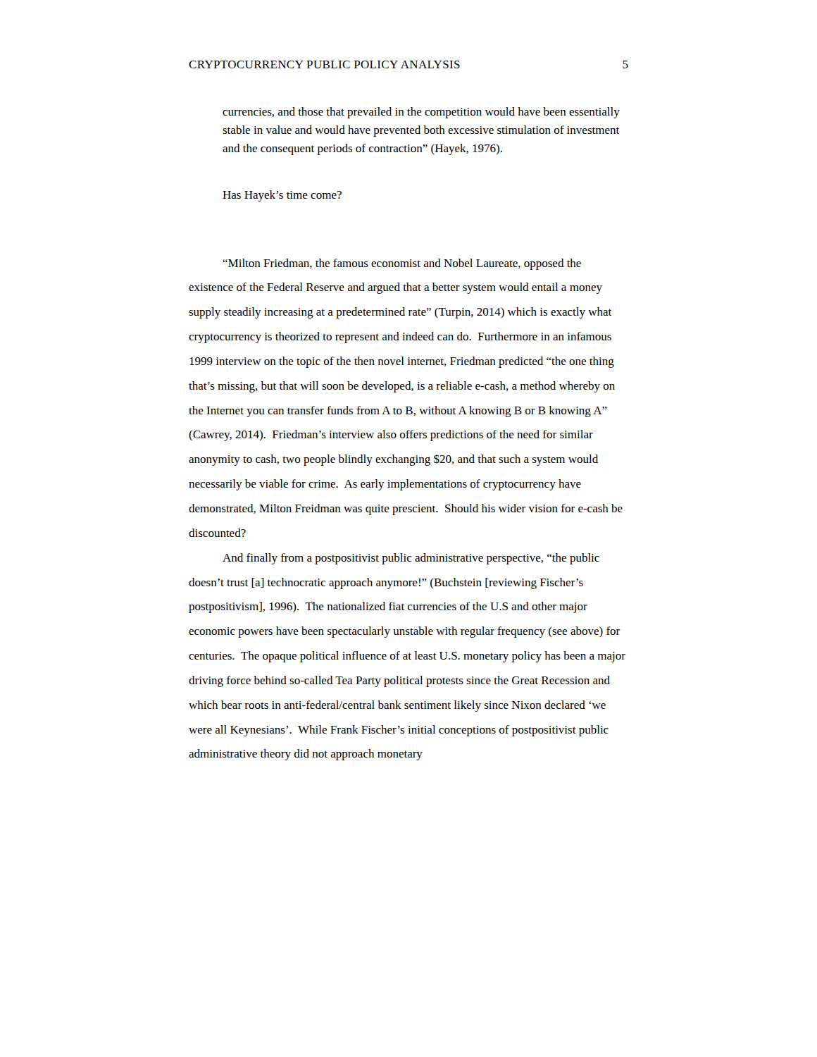Cryptocurrency Public Policy Analysis 5
currencies, and those that prevailed in the competition would have been essentially stable in value and would have prevented both excessive stimulation of investment and the consequent periods of contraction” (Hayek, 1976).
Has Hayek’s time come?
“Milton Friedman, the famous economist and Nobel Laureate, opposed the existence of the Federal Reserve and argued that a better system would entail a money supply steadily increasing at a predetermined rate” (Turpin, 2014) which is exactly what cryptocurrency is theorized to represent and indeed can do. Furthermore in an infamous 1999 interview on the topic of the then novel internet, Friedman predicted “the one thing that’s missing, but that will soon be developed, is a reliable e-cash, a method whereby on the Internet you can transfer funds from A to B, without A knowing B or B knowing A” (Cawrey, 2014). Friedman’s interview also offers predictions of the need for similar anonymity to cash, two people blindly exchanging $20, and that such a system would necessarily be viable for crime. As early implementations of cryptocurrency have demonstrated, Milton Freidman was quite prescient. Should his wider vision for e-cash be discounted?
And finally from a postpositivist public administrative perspective, “the public doesn’t trust [a] technocratic approach anymore!” (Buchstein [reviewing Fischer’s postpositivism], 1996). The nationalized fiat currencies of the U.S and other major economic powers have been spectacularly unstable with regular frequency (see above) for centuries. The opaque political influence of at least U.S. monetary policy has been a major driving force behind so-called Tea Party political protests since the Great Recession and which bear roots in anti-federal/central bank sentiment likely since Nixon declared ‘we were all Keynesians’. While Frank Fischer’s initial conceptions of postpositivist public administrative theory did not approach monetary